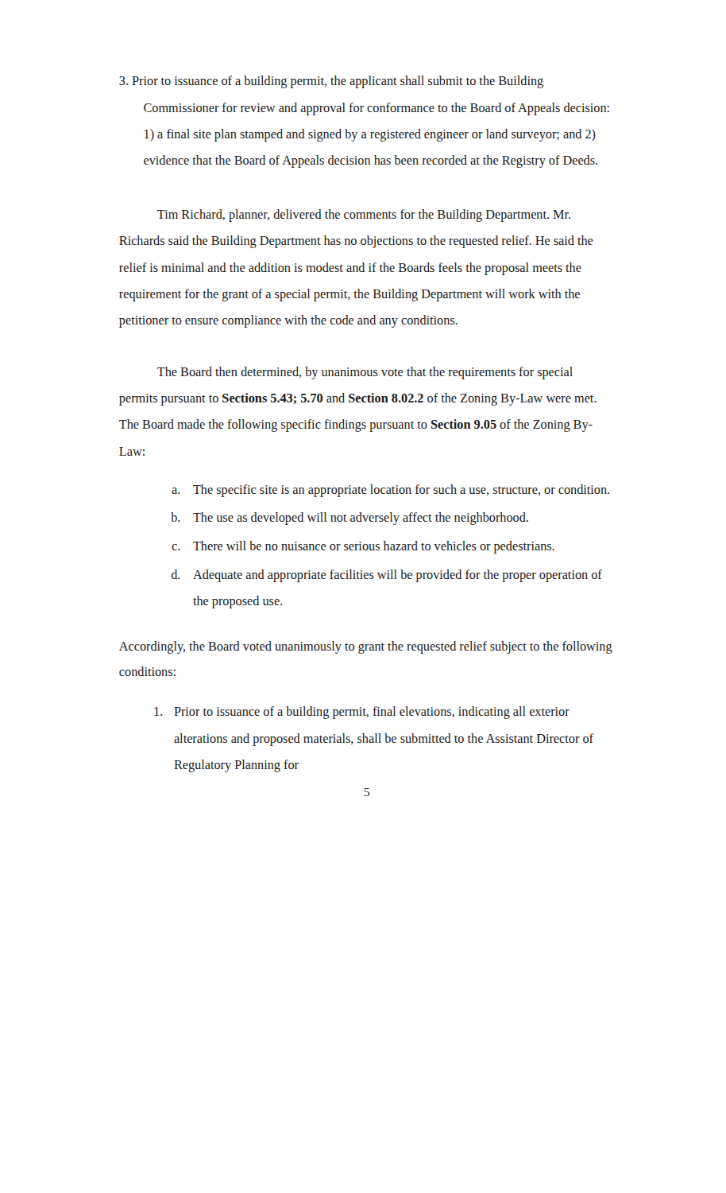3. Prior to issuance of a building permit, the applicant shall submit to the Building Commissioner for review and approval for conformance to the Board of Appeals decision: 1) a final site plan stamped and signed by a registered engineer or land surveyor; and 2) evidence that the Board of Appeals decision has been recorded at the Registry of Deeds.
Tim Richard, planner, delivered the comments for the Building Department. Mr. Richards said the Building Department has no objections to the requested relief. He said the relief is minimal and the addition is modest and if the Boards feels the proposal meets the requirement for the grant of a special permit, the Building Department will work with the petitioner to ensure compliance with the code and any conditions.
The Board then determined, by unanimous vote that the requirements for special permits pursuant to Sections 5.43; 5.70 and Section 8.02.2 of the Zoning By-Law were met. The Board made the following specific findings pursuant to Section 9.05 of the Zoning By-Law:
The specific site is an appropriate location for such a use, structure, or condition.
The use as developed will not adversely affect the neighborhood.
There will be no nuisance or serious hazard to vehicles or pedestrians.
Adequate and appropriate facilities will be provided for the proper operation of the proposed use.
Accordingly, the Board voted unanimously to grant the requested relief subject to the following conditions:
Prior to issuance of a building permit, final elevations, indicating all exterior alterations and proposed materials, shall be submitted to the Assistant Director of Regulatory Planning for
5